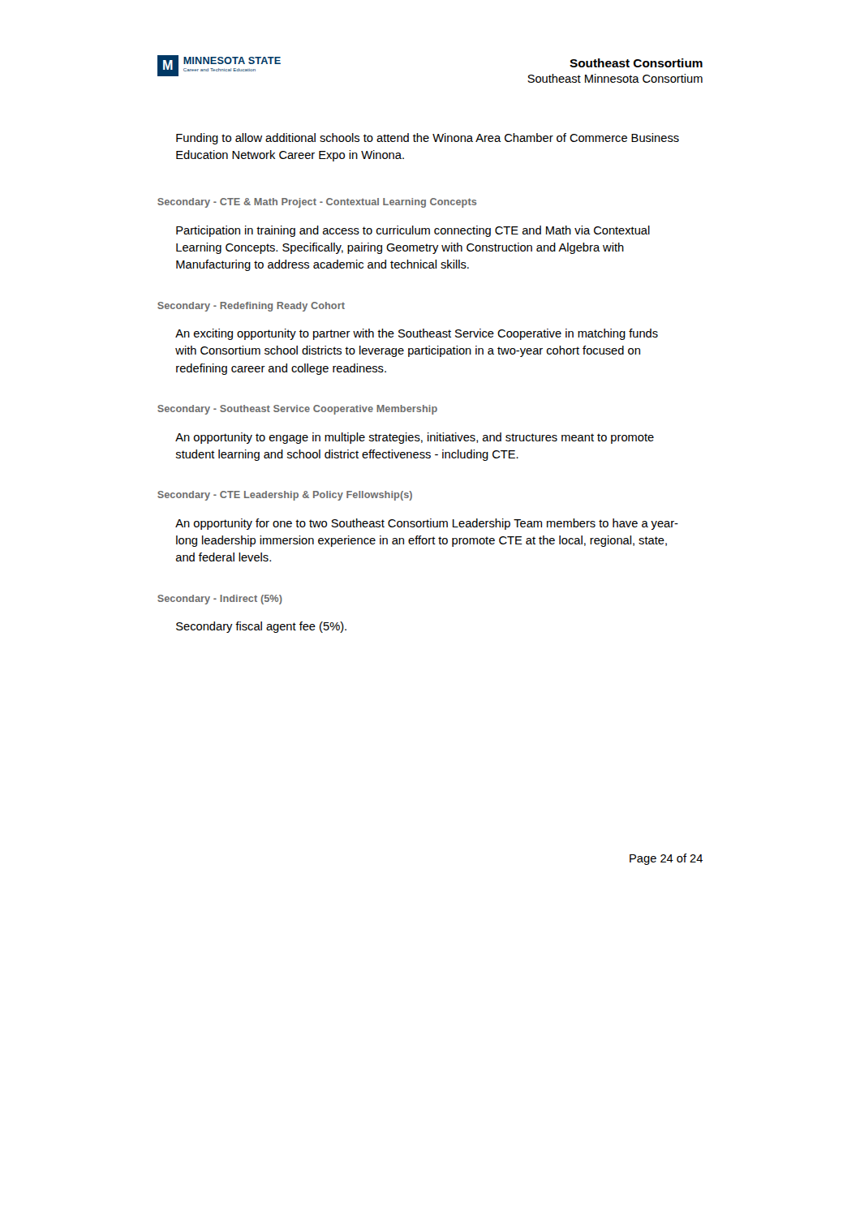M
Minnesota State Career and Technical Education
Southeast Consortium
Southeast Minnesota Consortium
Funding to allow additional schools to attend the Winona Area Chamber of Commerce Business Education Network Career Expo in Winona.
Secondary - CTE & Math Project - Contextual Learning Concepts
Participation in training and access to curriculum connecting CTE and Math via Contextual Learning Concepts. Specifically, pairing Geometry with Construction and Algebra with Manufacturing to address academic and technical skills.
Secondary - Redefining Ready Cohort
An exciting opportunity to partner with the Southeast Service Cooperative in matching funds with Consortium school districts to leverage participation in a two-year cohort focused on redefining career and college readiness.
Secondary - Southeast Service Cooperative Membership
An opportunity to engage in multiple strategies, initiatives, and structures meant to promote student learning and school district effectiveness - including CTE.
Secondary - CTE Leadership & Policy Fellowship(s)
An opportunity for one to two Southeast Consortium Leadership Team members to have a year-long leadership immersion experience in an effort to promote CTE at the local, regional, state, and federal levels.
Secondary - Indirect (5%)
Secondary fiscal agent fee (5%).
Page 24 of 24